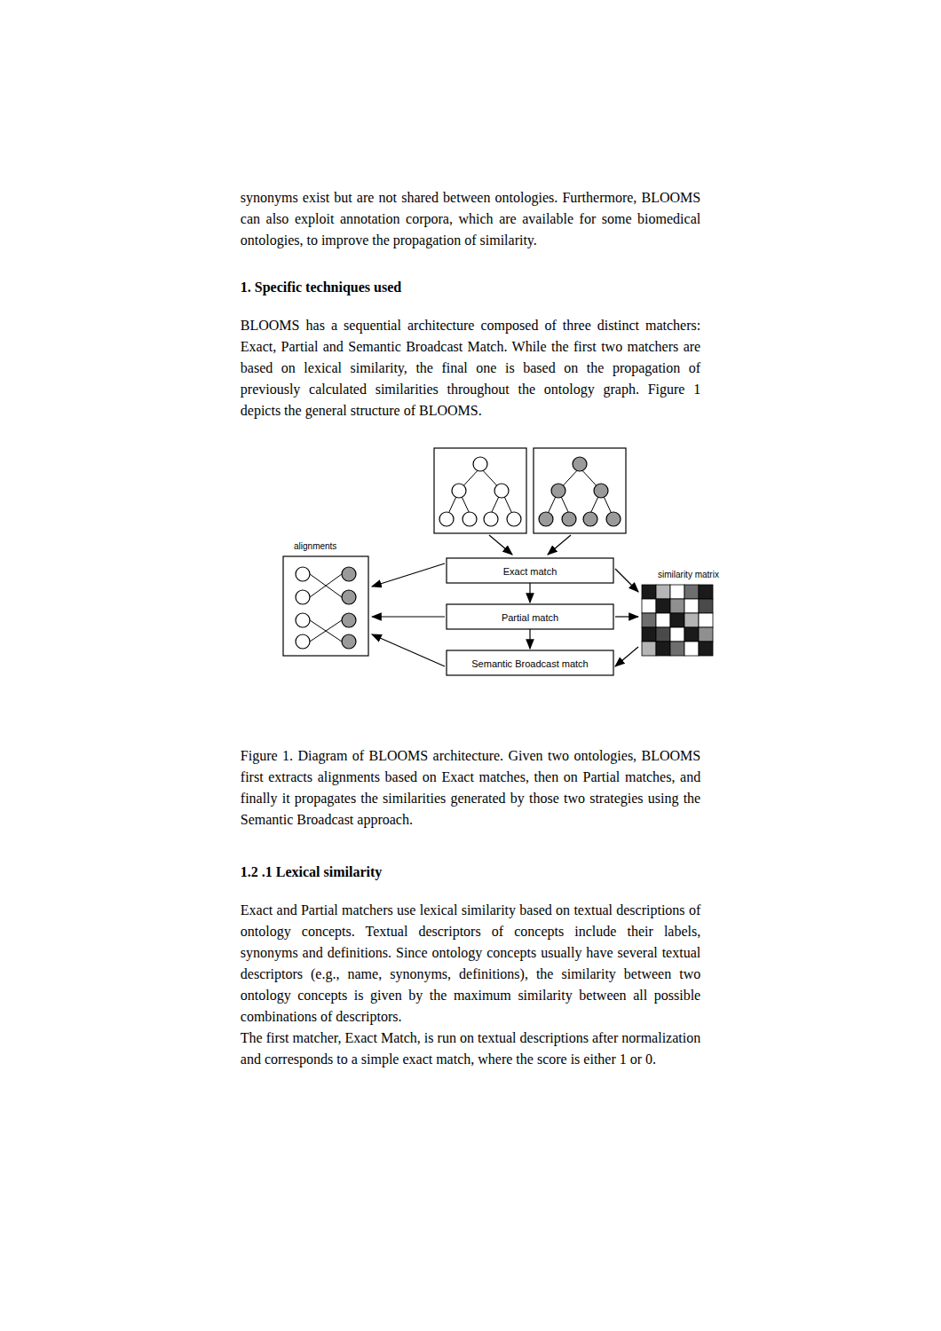synonyms exist but are not shared between ontologies. Furthermore, BLOOMS can also exploit annotation corpora, which are available for some biomedical ontologies, to improve the propagation of similarity.
1. Specific techniques used
BLOOMS has a sequential architecture composed of three distinct matchers: Exact, Partial and Semantic Broadcast Match. While the first two matchers are based on lexical similarity, the final one is based on the propagation of previously calculated similarities throughout the ontology graph. Figure 1 depicts the general structure of BLOOMS.
Exact match Partial match Semantic Broadcast match alignments similarity matrix
Figure 1. Diagram of BLOOMS architecture. Given two ontologies, BLOOMS first extracts alignments based on Exact matches, then on Partial matches, and finally it propagates the similarities generated by those two strategies using the Semantic Broadcast approach.
1.2 .1 Lexical similarity
Exact and Partial matchers use lexical similarity based on textual descriptions of ontology concepts. Textual descriptors of concepts include their labels, synonyms and definitions. Since ontology concepts usually have several textual descriptors (e.g., name, synonyms, definitions), the similarity between two ontology concepts is given by the maximum similarity between all possible combinations of descriptors.
The first matcher, Exact Match, is run on textual descriptions after normalization and corresponds to a simple exact match, where the score is either 1 or 0.